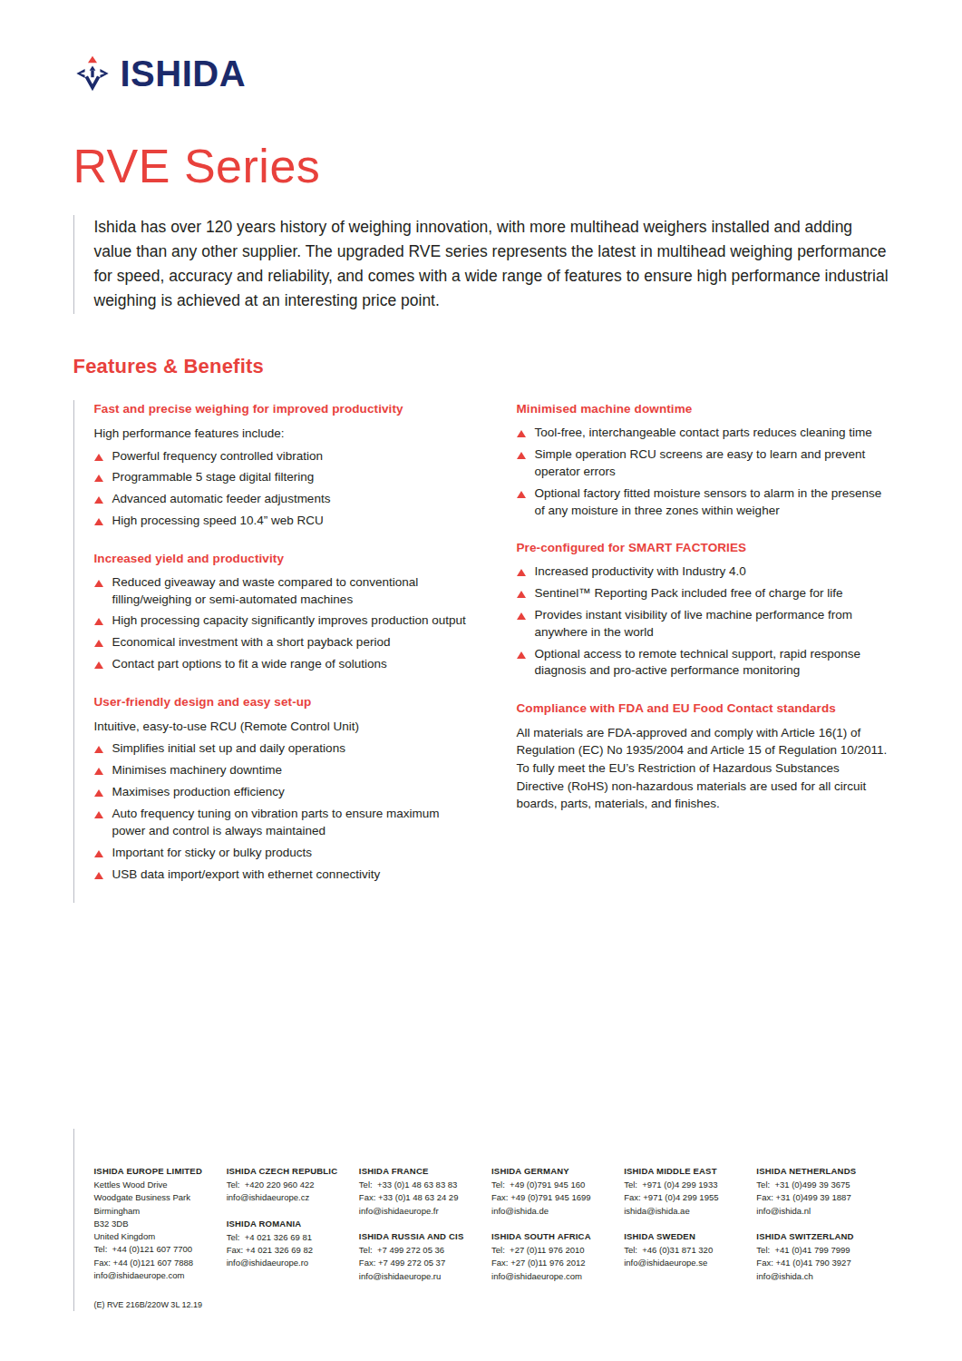ISHIDA
RVE Series
Ishida has over 120 years history of weighing innovation, with more multihead weighers installed and adding value than any other supplier. The upgraded RVE series represents the latest in multihead weighing performance for speed, accuracy and reliability, and comes with a wide range of features to ensure high performance industrial weighing is achieved at an interesting price point.
Features & Benefits
Fast and precise weighing for improved productivity
High performance features include:
Powerful frequency controlled vibration
Programmable 5 stage digital filtering
Advanced automatic feeder adjustments
High processing speed 10.4” web RCU
Increased yield and productivity
Reduced giveaway and waste compared to conventional filling/weighing or semi-automated machines
High processing capacity significantly improves production output
Economical investment with a short payback period
Contact part options to fit a wide range of solutions
User-friendly design and easy set-up
Intuitive, easy-to-use RCU (Remote Control Unit)
Simplifies initial set up and daily operations
Minimises machinery downtime
Maximises production efficiency
Auto frequency tuning on vibration parts to ensure maximum power and control is always maintained
Important for sticky or bulky products
USB data import/export with ethernet connectivity
Minimised machine downtime
Tool-free, interchangeable contact parts reduces cleaning time
Simple operation RCU screens are easy to learn and prevent operator errors
Optional factory fitted moisture sensors to alarm in the presense of any moisture in three zones within weigher
Pre-configured for SMART FACTORIES
Increased productivity with Industry 4.0
Sentinel™ Reporting Pack included free of charge for life
Provides instant visibility of live machine performance from anywhere in the world
Optional access to remote technical support, rapid response diagnosis and pro-active performance monitoring
Compliance with FDA and EU Food Contact standards
All materials are FDA-approved and comply with Article 16(1) of Regulation (EC) No 1935/2004 and Article 15 of Regulation 10/2011. To fully meet the EU’s Restriction of Hazardous Substances Directive (RoHS) non-hazardous materials are used for all circuit boards, parts, materials, and finishes.
ISHIDA EUROPE LIMITED Kettles Wood Drive
Woodgate Business Park
Birmingham
B32 3DB
United Kingdom
Tel: +44 (0)121 607 7700
Fax: +44 (0)121 607 7888
info@ishidaeurope.com
ISHIDA CZECH REPUBLIC Tel: +420 220 960 422
info@ishidaeurope.cz
ISHIDA ROMANIA Tel: +4 021 326 69 81
Fax: +4 021 326 69 82
info@ishidaeurope.ro
ISHIDA FRANCE Tel: +33 (0)1 48 63 83 83
Fax: +33 (0)1 48 63 24 29
info@ishidaeurope.fr
ISHIDA RUSSIA AND CIS Tel: +7 499 272 05 36
Fax: +7 499 272 05 37
info@ishidaeurope.ru
ISHIDA GERMANY Tel: +49 (0)791 945 160
Fax: +49 (0)791 945 1699
info@ishida.de
ISHIDA SOUTH AFRICA Tel: +27 (0)11 976 2010
Fax: +27 (0)11 976 2012
info@ishidaeurope.com
ISHIDA MIDDLE EAST Tel: +971 (0)4 299 1933
Fax: +971 (0)4 299 1955
ishida@ishida.ae
ISHIDA SWEDEN Tel: +46 (0)31 871 320
info@ishidaeurope.se
ISHIDA NETHERLANDS Tel: +31 (0)499 39 3675
Fax: +31 (0)499 39 1887
info@ishida.nl
ISHIDA SWITZERLAND Tel: +41 (0)41 799 7999
Fax: +41 (0)41 790 3927
info@ishida.ch
(E) RVE 216B/220W 3L 12.19